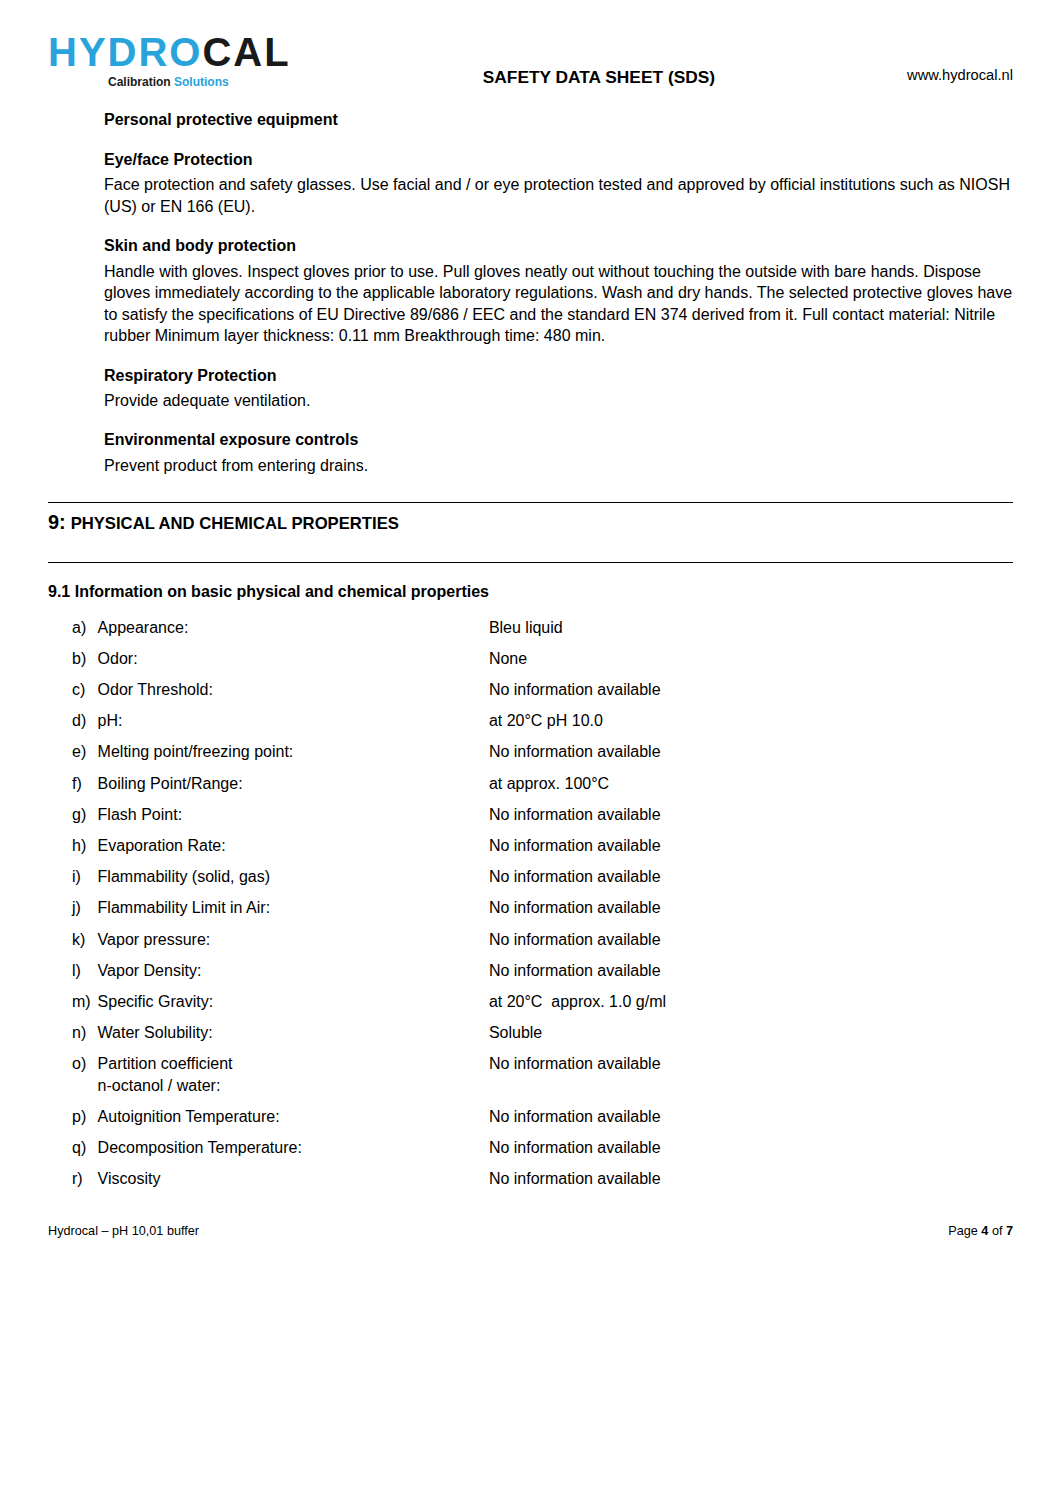HY DRO CAL
Calibration Solutions
SAFETY DATA SHEET (SDS)
www.hydrocal.nl
Personal protective equipment
Eye/face Protection
Face protection and safety glasses. Use facial and / or eye protection tested and approved by official institutions such as NIOSH (US) or EN 166 (EU).
Skin and body protection
Handle with gloves. Inspect gloves prior to use. Pull gloves neatly out without touching the outside with bare hands. Dispose gloves immediately according to the applicable laboratory regulations. Wash and dry hands. The selected protective gloves have to satisfy the specifications of EU Directive 89/686 / EEC and the standard EN 374 derived from it. Full contact material: Nitrile rubber Minimum layer thickness: 0.11 mm Breakthrough time: 480 min.
Respiratory Protection
Provide adequate ventilation.
Environmental exposure controls
Prevent product from entering drains.
9: Physical and Chemical Properties
9.1 Information on basic physical and chemical properties
| a) Appearance: | Bleu liquid |
| b) Odor: | None |
| c) Odor Threshold: | No information available |
| d) pH: | at 20°C pH 10.0 |
| e) Melting point/freezing point: | No information available |
| f) Boiling Point/Range: | at approx. 100°C |
| g) Flash Point: | No information available |
| h) Evaporation Rate: | No information available |
| i) Flammability (solid, gas) | No information available |
| j) Flammability Limit in Air: | No information available |
| k) Vapor pressure: | No information available |
| l) Vapor Density: | No information available |
| m) Specific Gravity: | at 20°C approx. 1.0 g/ml |
| n) Water Solubility: | Soluble |
| o) Partition coefficient n-octanol / water: | No information available |
| p) Autoignition Temperature: | No information available |
| q) Decomposition Temperature: | No information available |
| r) Viscosity | No information available |
Hydrocal – pH 10,01 buffer
Page 4 of 7